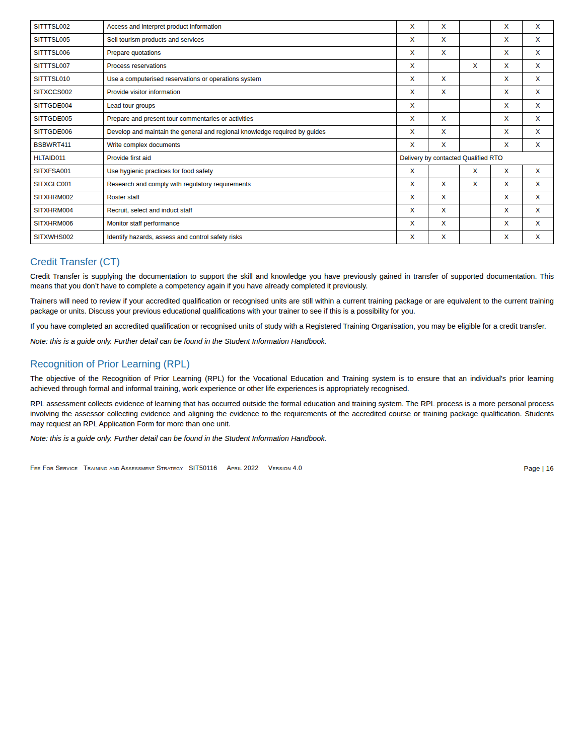| SITTTSL002 | Access and interpret product information | X | X | | X | X |
| SITTTSL005 | Sell tourism products and services | X | X | | X | X |
| SITTTSL006 | Prepare quotations | X | X | | X | X |
| SITTTSL007 | Process reservations | X | | X | X | X |
| SITTTSL010 | Use a computerised reservations or operations system | X | X | | X | X |
| SITXCCS002 | Provide visitor information | X | X | | X | X |
| SITTGDE004 | Lead tour groups | X | | | X | X |
| SITTGDE005 | Prepare and present tour commentaries or activities | X | X | | X | X |
| SITTGDE006 | Develop and maintain the general and regional knowledge required by guides | X | X | | X | X |
| BSBWRT411 | Write complex documents | X | X | | X | X |
| HLTAID011 | Provide first aid | Delivery by contacted Qualified RTO |
| SITXFSA001 | Use hygienic practices for food safety | X | | X | X | X |
| SITXGLC001 | Research and comply with regulatory requirements | X | X | X | X | X |
| SITXHRM002 | Roster staff | X | X | | X | X |
| SITXHRM004 | Recruit, select and induct staff | X | X | | X | X |
| SITXHRM006 | Monitor staff performance | X | X | | X | X |
| SITXWHS002 | Identify hazards, assess and control safety risks | X | X | | X | X |
Credit Transfer (CT)
Credit Transfer is supplying the documentation to support the skill and knowledge you have previously gained in transfer of supported documentation. This means that you don’t have to complete a competency again if you have already completed it previously.
Trainers will need to review if your accredited qualification or recognised units are still within a current training package or are equivalent to the current training package or units. Discuss your previous educational qualifications with your trainer to see if this is a possibility for you.
If you have completed an accredited qualification or recognised units of study with a Registered Training Organisation, you may be eligible for a credit transfer.
Note: this is a guide only. Further detail can be found in the Student Information Handbook.
Recognition of Prior Learning (RPL)
The objective of the Recognition of Prior Learning (RPL) for the Vocational Education and Training system is to ensure that an individual's prior learning achieved through formal and informal training, work experience or other life experiences is appropriately recognised.
RPL assessment collects evidence of learning that has occurred outside the formal education and training system. The RPL process is a more personal process involving the assessor collecting evidence and aligning the evidence to the requirements of the accredited course or training package qualification. Students may request an RPL Application Form for more than one unit.
Note: this is a guide only. Further detail can be found in the Student Information Handbook.
Page | 16 Fee For Service Training and Assessment Strategy SIT50116 April 2022 Version 4.0